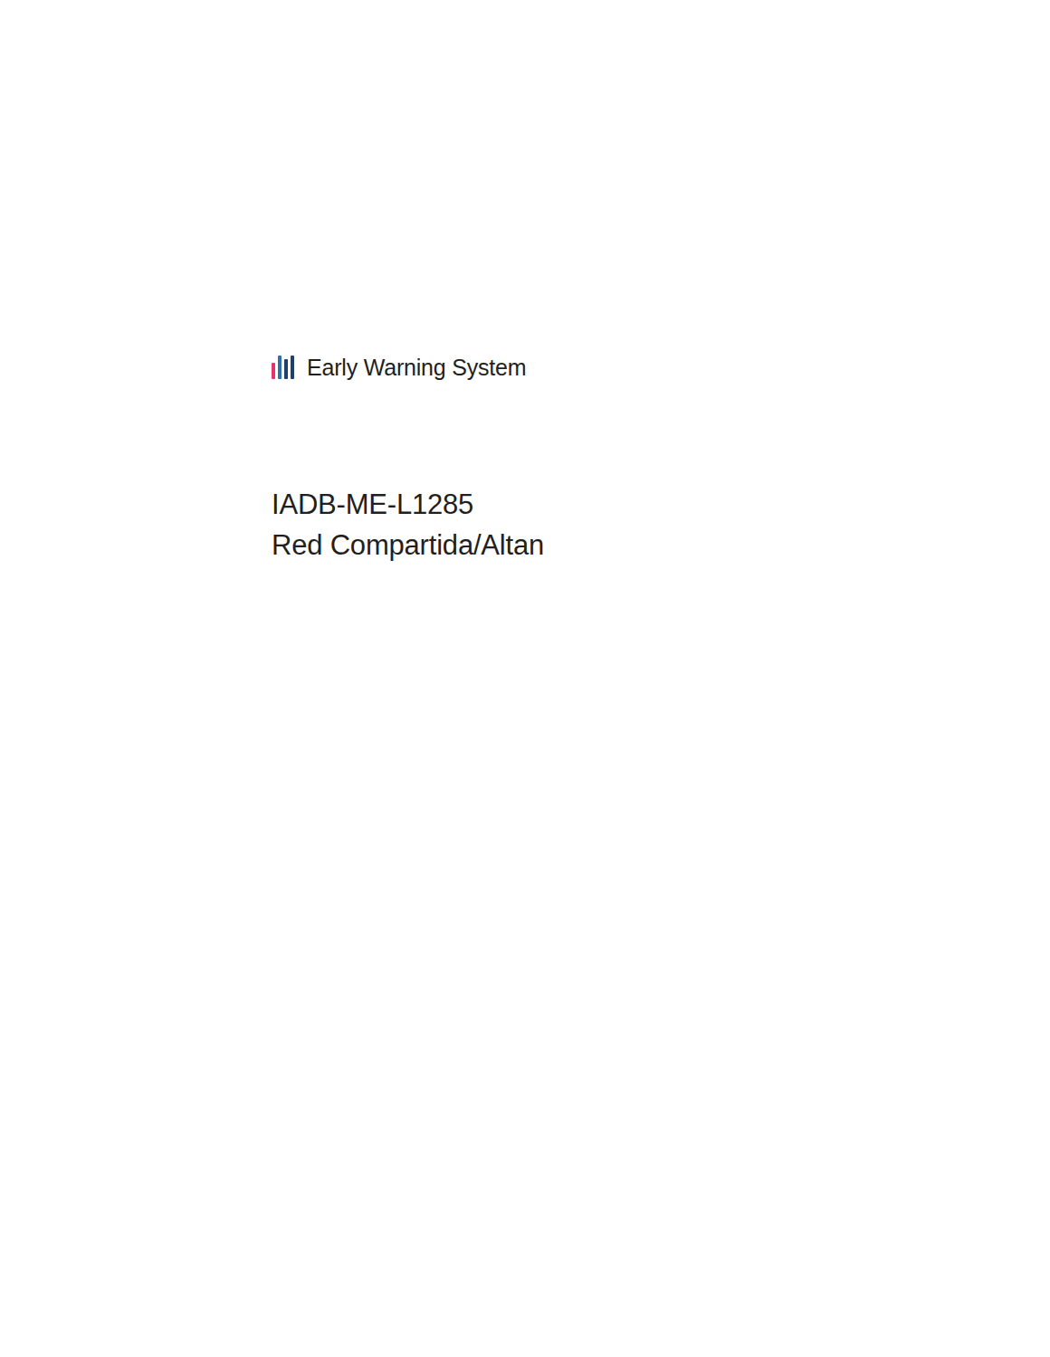Early Warning System
IADB-ME-L1285
Red Compartida/Altan